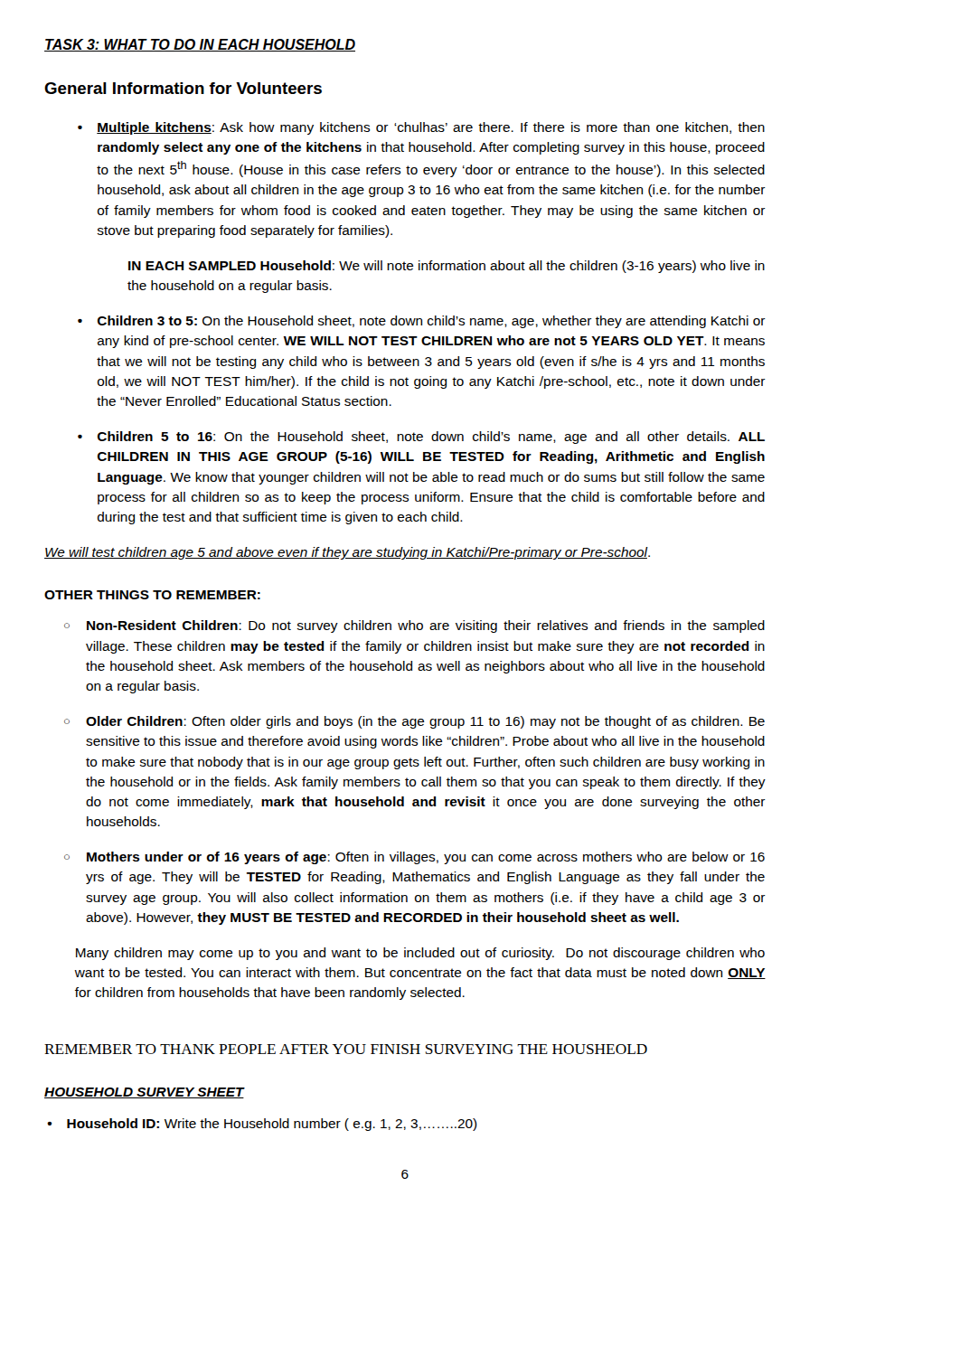TASK 3: WHAT TO DO IN EACH HOUSEHOLD
General Information for Volunteers
Multiple kitchens: Ask how many kitchens or ‘chulhas’ are there. If there is more than one kitchen, then randomly select any one of the kitchens in that household. After completing survey in this house, proceed to the next 5th house. (House in this case refers to every ‘door or entrance to the house’). In this selected household, ask about all children in the age group 3 to 16 who eat from the same kitchen (i.e. for the number of family members for whom food is cooked and eaten together. They may be using the same kitchen or stove but preparing food separately for families).
IN EACH SAMPLED Household: We will note information about all the children (3-16 years) who live in the household on a regular basis.
Children 3 to 5: On the Household sheet, note down child’s name, age, whether they are attending Katchi or any kind of pre-school center. WE WILL NOT TEST CHILDREN who are not 5 YEARS OLD YET. It means that we will not be testing any child who is between 3 and 5 years old (even if s/he is 4 yrs and 11 months old, we will NOT TEST him/her). If the child is not going to any Katchi /pre-school, etc., note it down under the “Never Enrolled” Educational Status section.
Children 5 to 16: On the Household sheet, note down child’s name, age and all other details. ALL CHILDREN IN THIS AGE GROUP (5-16) WILL BE TESTED for Reading, Arithmetic and English Language. We know that younger children will not be able to read much or do sums but still follow the same process for all children so as to keep the process uniform. Ensure that the child is comfortable before and during the test and that sufficient time is given to each child.
We will test children age 5 and above even if they are studying in Katchi/Pre-primary or Pre-school.
OTHER THINGS TO REMEMBER:
Non-Resident Children: Do not survey children who are visiting their relatives and friends in the sampled village. These children may be tested if the family or children insist but make sure they are not recorded in the household sheet. Ask members of the household as well as neighbors about who all live in the household on a regular basis.
Older Children: Often older girls and boys (in the age group 11 to 16) may not be thought of as children. Be sensitive to this issue and therefore avoid using words like “children”. Probe about who all live in the household to make sure that nobody that is in our age group gets left out. Further, often such children are busy working in the household or in the fields. Ask family members to call them so that you can speak to them directly. If they do not come immediately, mark that household and revisit it once you are done surveying the other households.
Mothers under or of 16 years of age: Often in villages, you can come across mothers who are below or 16 yrs of age. They will be TESTED for Reading, Mathematics and English Language as they fall under the survey age group. You will also collect information on them as mothers (i.e. if they have a child age 3 or above). However, they MUST BE TESTED and RECORDED in their household sheet as well.
Many children may come up to you and want to be included out of curiosity. Do not discourage children who want to be tested. You can interact with them. But concentrate on the fact that data must be noted down ONLY for children from households that have been randomly selected.
REMEMBER TO THANK PEOPLE AFTER YOU FINISH SURVEYING THE HOUSHEOLD
HOUSEHOLD SURVEY SHEET
Household ID: Write the Household number ( e.g. 1, 2, 3,……..20)
6